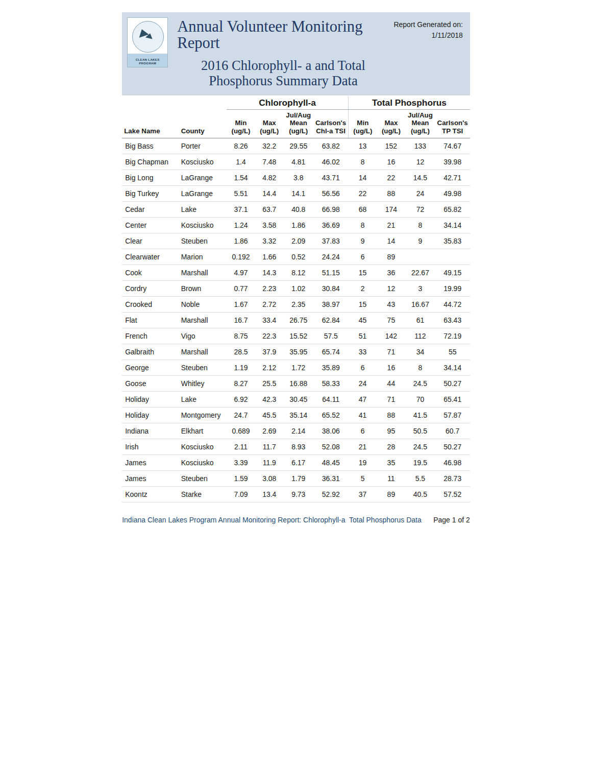CLEAN LAKES PROGRAM
Annual Volunteer Monitoring Report
2016 Chlorophyll- a and Total Phosphorus Summary Data
Report Generated on:
1/11/2018
| | | Chlorophyll-a | Total Phosphorus |
| --- | --- | --- | --- |
| Lake Name | County | Min (ug/L) | Max (ug/L) | Jul/Aug Mean (ug/L) | Carlson's Chl-a TSI | Min (ug/L) | Max (ug/L) | Jul/Aug Mean (ug/L) | Carlson's TP TSI |
| Big Bass | Porter | 8.26 | 32.2 | 29.55 | 63.82 | 13 | 152 | 133 | 74.67 |
| Big Chapman | Kosciusko | 1.4 | 7.48 | 4.81 | 46.02 | 8 | 16 | 12 | 39.98 |
| Big Long | LaGrange | 1.54 | 4.82 | 3.8 | 43.71 | 14 | 22 | 14.5 | 42.71 |
| Big Turkey | LaGrange | 5.51 | 14.4 | 14.1 | 56.56 | 22 | 88 | 24 | 49.98 |
| Cedar | Lake | 37.1 | 63.7 | 40.8 | 66.98 | 68 | 174 | 72 | 65.82 |
| Center | Kosciusko | 1.24 | 3.58 | 1.86 | 36.69 | 8 | 21 | 8 | 34.14 |
| Clear | Steuben | 1.86 | 3.32 | 2.09 | 37.83 | 9 | 14 | 9 | 35.83 |
| Clearwater | Marion | 0.192 | 1.66 | 0.52 | 24.24 | 6 | 89 | | |
| Cook | Marshall | 4.97 | 14.3 | 8.12 | 51.15 | 15 | 36 | 22.67 | 49.15 |
| Cordry | Brown | 0.77 | 2.23 | 1.02 | 30.84 | 2 | 12 | 3 | 19.99 |
| Crooked | Noble | 1.67 | 2.72 | 2.35 | 38.97 | 15 | 43 | 16.67 | 44.72 |
| Flat | Marshall | 16.7 | 33.4 | 26.75 | 62.84 | 45 | 75 | 61 | 63.43 |
| French | Vigo | 8.75 | 22.3 | 15.52 | 57.5 | 51 | 142 | 112 | 72.19 |
| Galbraith | Marshall | 28.5 | 37.9 | 35.95 | 65.74 | 33 | 71 | 34 | 55 |
| George | Steuben | 1.19 | 2.12 | 1.72 | 35.89 | 6 | 16 | 8 | 34.14 |
| Goose | Whitley | 8.27 | 25.5 | 16.88 | 58.33 | 24 | 44 | 24.5 | 50.27 |
| Holiday | Lake | 6.92 | 42.3 | 30.45 | 64.11 | 47 | 71 | 70 | 65.41 |
| Holiday | Montgomery | 24.7 | 45.5 | 35.14 | 65.52 | 41 | 88 | 41.5 | 57.87 |
| Indiana | Elkhart | 0.689 | 2.69 | 2.14 | 38.06 | 6 | 95 | 50.5 | 60.7 |
| Irish | Kosciusko | 2.11 | 11.7 | 8.93 | 52.08 | 21 | 28 | 24.5 | 50.27 |
| James | Kosciusko | 3.39 | 11.9 | 6.17 | 48.45 | 19 | 35 | 19.5 | 46.98 |
| James | Steuben | 1.59 | 3.08 | 1.79 | 36.31 | 5 | 11 | 5.5 | 28.73 |
| Koontz | Starke | 7.09 | 13.4 | 9.73 | 52.92 | 37 | 89 | 40.5 | 57.52 |
Indiana Clean Lakes Program Annual Monitoring Report: Chlorophyll-a Total Phosphorus Data
Page 1 of 2